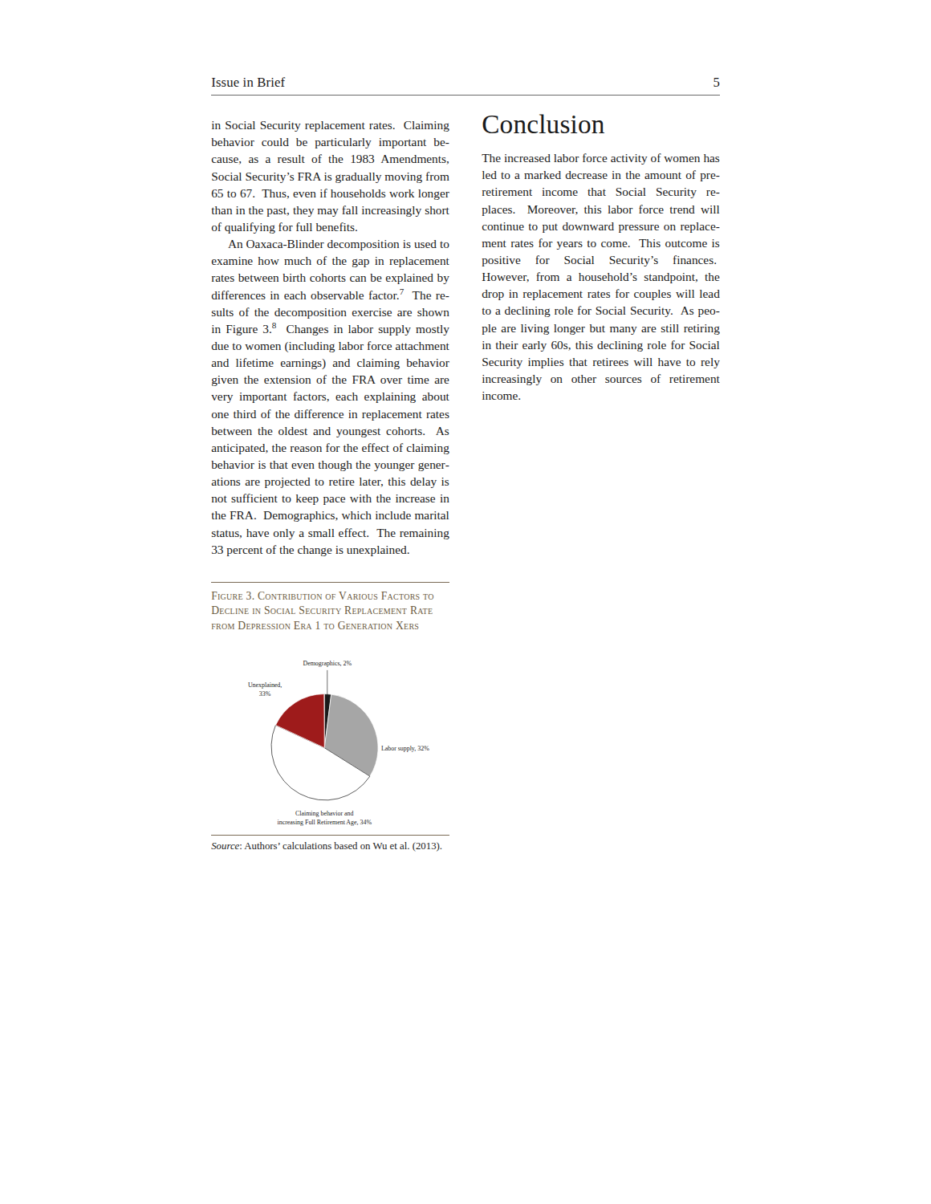Issue in Brief 5
in Social Security replacement rates. Claiming behavior could be particularly important because, as a result of the 1983 Amendments, Social Security’s FRA is gradually moving from 65 to 67. Thus, even if households work longer than in the past, they may fall increasingly short of qualifying for full benefits.
An Oaxaca-Blinder decomposition is used to examine how much of the gap in replacement rates between birth cohorts can be explained by differences in each observable factor.7 The results of the decomposition exercise are shown in Figure 3.8 Changes in labor supply mostly due to women (including labor force attachment and lifetime earnings) and claiming behavior given the extension of the FRA over time are very important factors, each explaining about one third of the difference in replacement rates between the oldest and youngest cohorts. As anticipated, the reason for the effect of claiming behavior is that even though the younger generations are projected to retire later, this delay is not sufficient to keep pace with the increase in the FRA. Demographics, which include marital status, have only a small effect. The remaining 33 percent of the change is unexplained.
Figure 3. Contribution of Various Factors to Decline in Social Security Replacement Rate from Depression Era 1 to Generation Xers
Demographics, 2% Labor supply, 32% Unexplained, 33% Claiming behavior and increasing Full Retirement Age, 34%
Source: Authors’ calculations based on Wu et al. (2013).
Conclusion
The increased labor force activity of women has led to a marked decrease in the amount of pre-retirement income that Social Security replaces. Moreover, this labor force trend will continue to put downward pressure on replacement rates for years to come. This outcome is positive for Social Security’s finances. However, from a household’s standpoint, the drop in replacement rates for couples will lead to a declining role for Social Security. As people are living longer but many are still retiring in their early 60s, this declining role for Social Security implies that retirees will have to rely increasingly on other sources of retirement income.